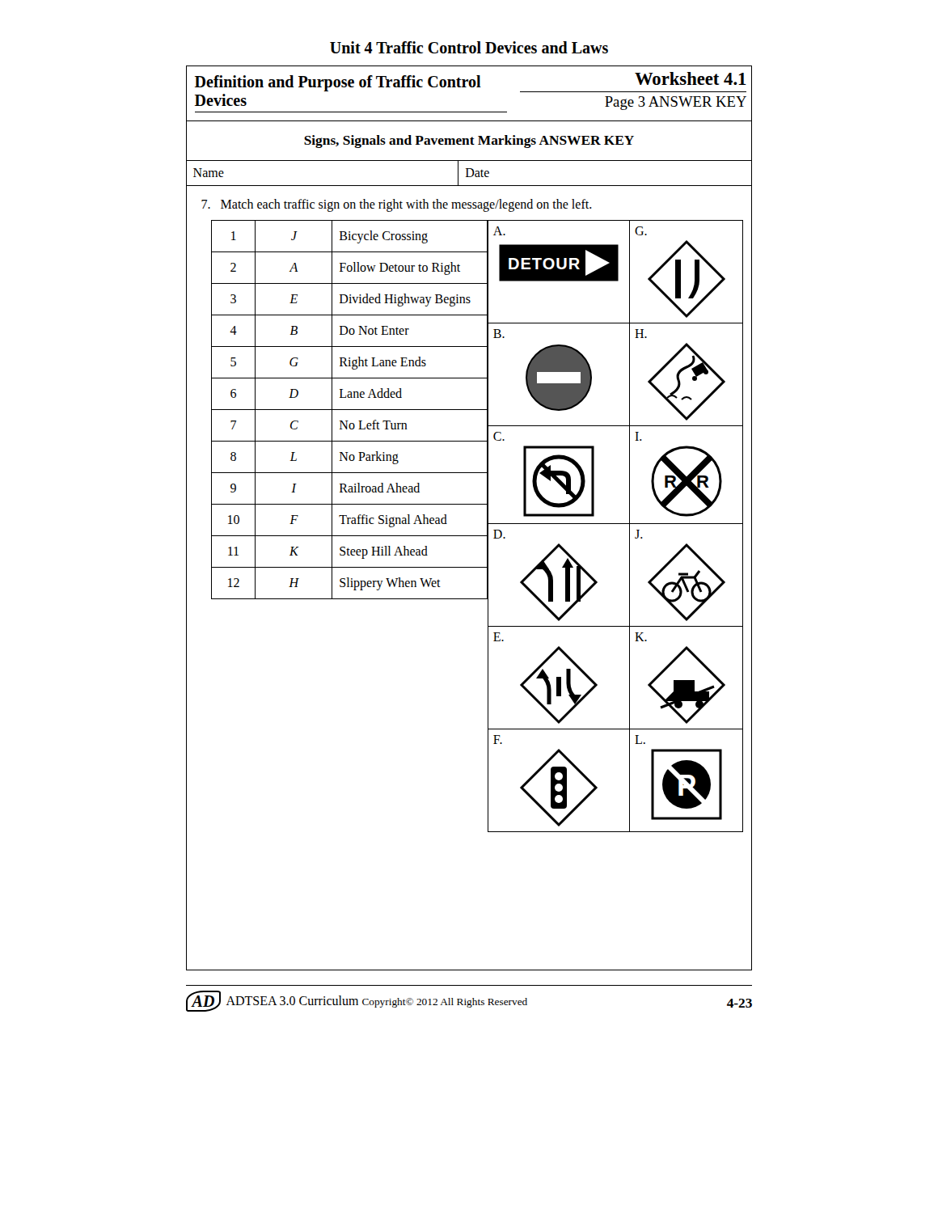Unit 4 Traffic Control Devices and Laws
Definition and Purpose of Traffic Control Devices
Worksheet 4.1
Page 3 ANSWER KEY
Signs, Signals and Pavement Markings ANSWER KEY
Name
Date
7. Match each traffic sign on the right with the message/legend on the left.
| 1 | J | Bicycle Crossing |
| 2 | A | Follow Detour to Right |
| 3 | E | Divided Highway Begins |
| 4 | B | Do Not Enter |
| 5 | G | Right Lane Ends |
| 6 | D | Lane Added |
| 7 | C | No Left Turn |
| 8 | L | No Parking |
| 9 | I | Railroad Ahead |
| 10 | F | Traffic Signal Ahead |
| 11 | K | Steep Hill Ahead |
| 12 | H | Slippery When Wet |
| A. DETOUR | G. |
| B. | H. |
| C. | I. R R |
| D. | J. |
| E. | K. |
| F. | L. P |
AD ADTSEA 3.0 Curriculum Copyright© 2012 All Rights Reserved
4-23